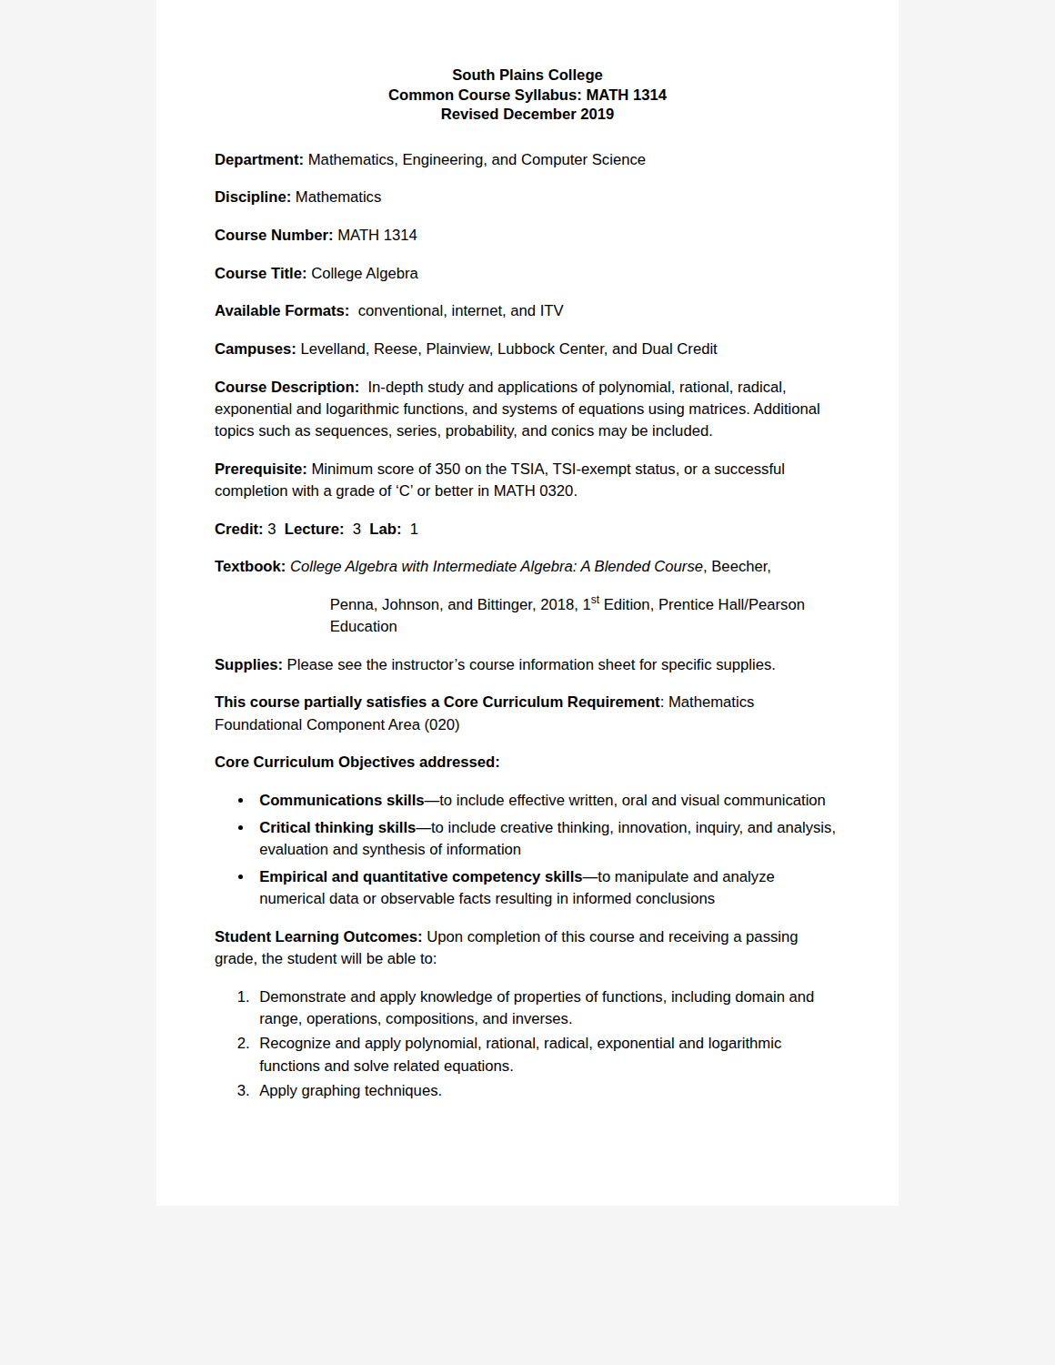South Plains College
Common Course Syllabus: MATH 1314
Revised December 2019
Department: Mathematics, Engineering, and Computer Science
Discipline: Mathematics
Course Number: MATH 1314
Course Title: College Algebra
Available Formats: conventional, internet, and ITV
Campuses: Levelland, Reese, Plainview, Lubbock Center, and Dual Credit
Course Description: In-depth study and applications of polynomial, rational, radical, exponential and logarithmic functions, and systems of equations using matrices. Additional topics such as sequences, series, probability, and conics may be included.
Prerequisite: Minimum score of 350 on the TSIA, TSI-exempt status, or a successful completion with a grade of ‘C’ or better in MATH 0320.
Credit: 3 Lecture: 3 Lab: 1
Textbook: College Algebra with Intermediate Algebra: A Blended Course, Beecher,
Penna, Johnson, and Bittinger, 2018, 1st Edition, Prentice Hall/Pearson Education
Supplies: Please see the instructor’s course information sheet for specific supplies.
This course partially satisfies a Core Curriculum Requirement: Mathematics Foundational Component Area (020)
Core Curriculum Objectives addressed:
Communications skills—to include effective written, oral and visual communication
Critical thinking skills—to include creative thinking, innovation, inquiry, and analysis, evaluation and synthesis of information
Empirical and quantitative competency skills—to manipulate and analyze numerical data or observable facts resulting in informed conclusions
Student Learning Outcomes: Upon completion of this course and receiving a passing grade, the student will be able to:
Demonstrate and apply knowledge of properties of functions, including domain and range, operations, compositions, and inverses.
Recognize and apply polynomial, rational, radical, exponential and logarithmic functions and solve related equations.
Apply graphing techniques.